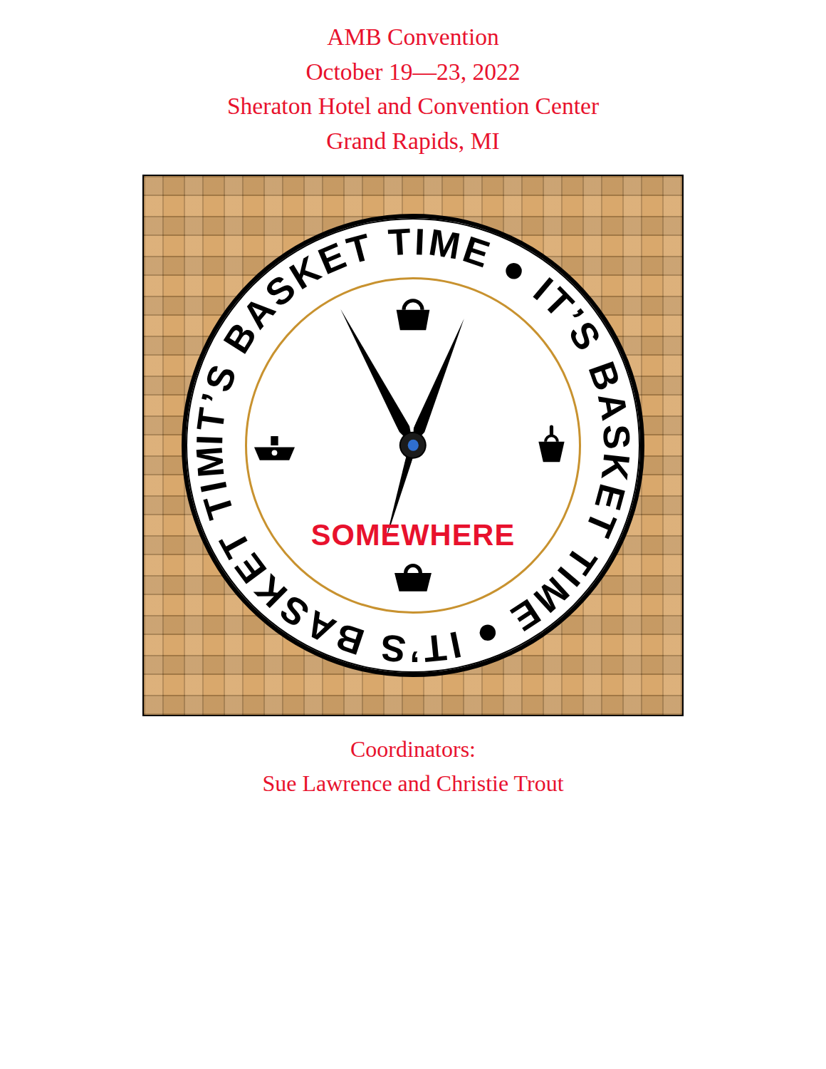AMB Convention October 19—23, 2022 Sheraton Hotel and Convention Center Grand Rapids, MI
IT’S BASKET TIME ● IT’S BASKET TIME ● IT’S BASKET TIME ● IT’S BASKET TIME ●
SOMEWHERE
Coordinators: Sue Lawrence and Christie Trout